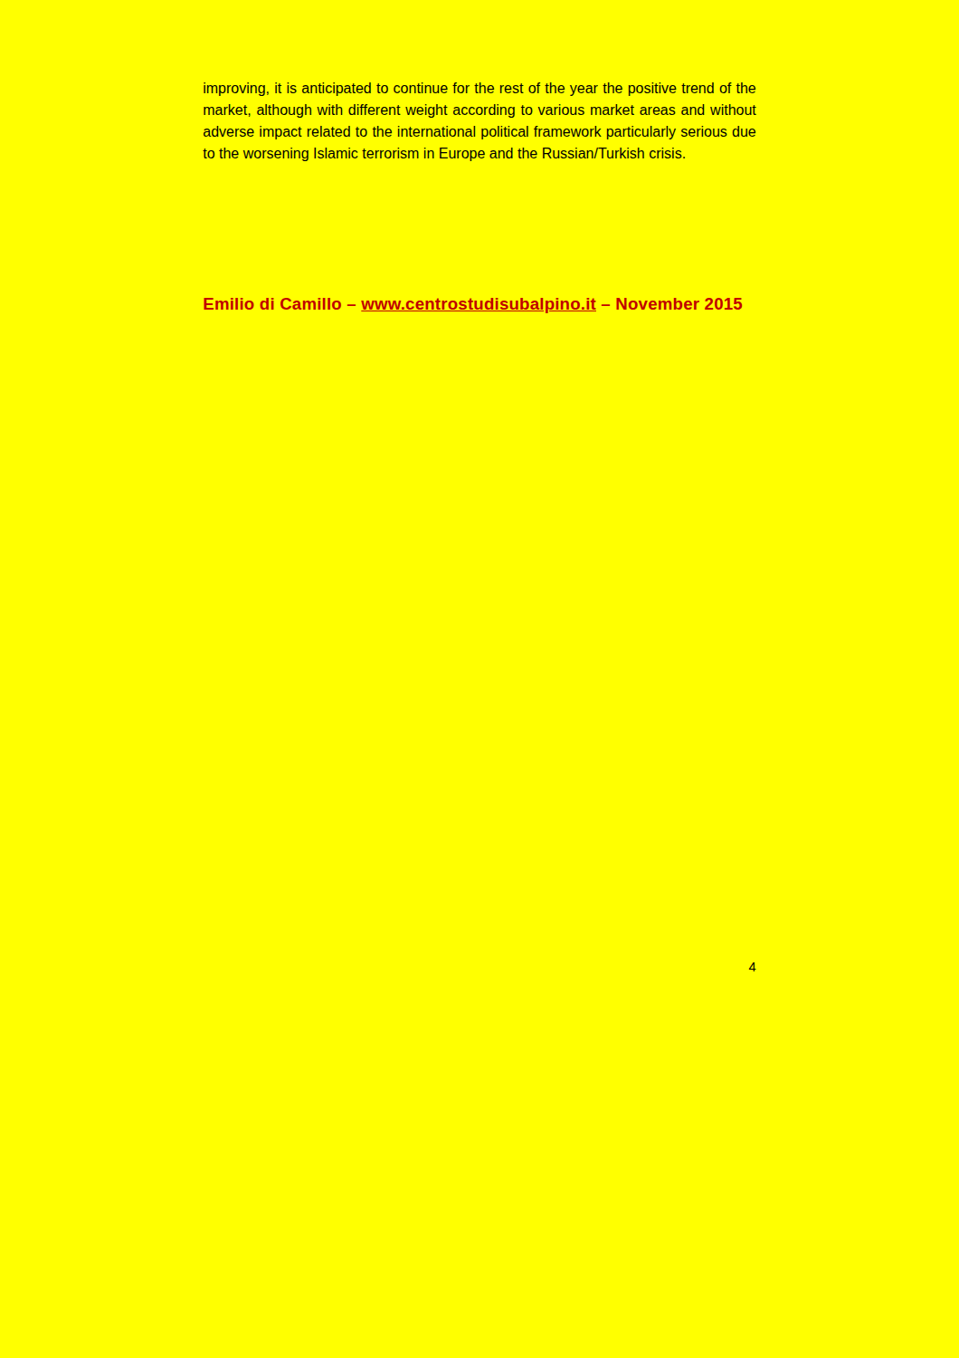improving, it is anticipated to continue for the rest of the year the positive trend of the market, although with different weight according to various market areas and without adverse impact related to the international political framework particularly serious due to the worsening Islamic terrorism in Europe and the Russian/Turkish crisis.
Emilio di Camillo – www.centrostudisubalpino.it – November 2015
4